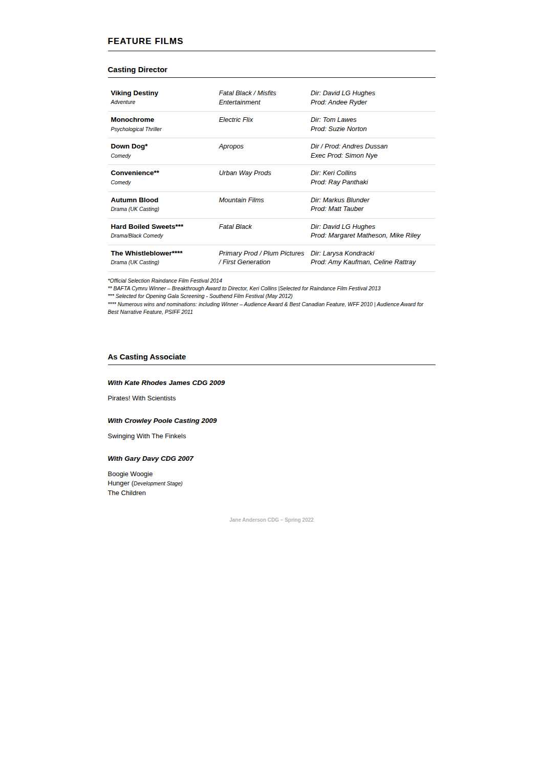FEATURE FILMS
Casting Director
| Viking Destiny Adventure | Fatal Black / Misfits Entertainment | Dir: David LG Hughes Prod: Andee Ryder |
| Monochrome Psychological Thriller | Electric Flix | Dir: Tom Lawes Prod: Suzie Norton |
| Down Dog* Comedy | Apropos | Dir / Prod: Andres Dussan Exec Prod: Simon Nye |
| Convenience** Comedy | Urban Way Prods | Dir: Keri Collins Prod: Ray Panthaki |
| Autumn Blood Drama (UK Casting) | Mountain Films | Dir: Markus Blunder Prod: Matt Tauber |
| Hard Boiled Sweets*** Drama/Black Comedy | Fatal Black | Dir: David LG Hughes Prod: Margaret Matheson, Mike Riley |
| The Whistleblower**** Drama (UK Casting) | Primary Prod / Plum Pictures / First Generation | Dir: Larysa Kondracki Prod: Amy Kaufman, Celine Rattray |
*Official Selection Raindance Film Festival 2014
** BAFTA Cymru Winner – Breakthrough Award to Director, Keri Collins |Selected for Raindance Film Festival 2013
*** Selected for Opening Gala Screening - Southend Film Festival (May 2012)
**** Numerous wins and nominations: including Winner – Audience Award & Best Canadian Feature, WFF 2010 | Audience Award for Best Narrative Feature, PSIFF 2011
As Casting Associate
With Kate Rhodes James CDG 2009
Pirates! With Scientists
With Crowley Poole Casting 2009
Swinging With The Finkels
With Gary Davy CDG 2007
Boogie Woogie
Hunger (Development Stage)
The Children
Jane Anderson CDG – Spring 2022